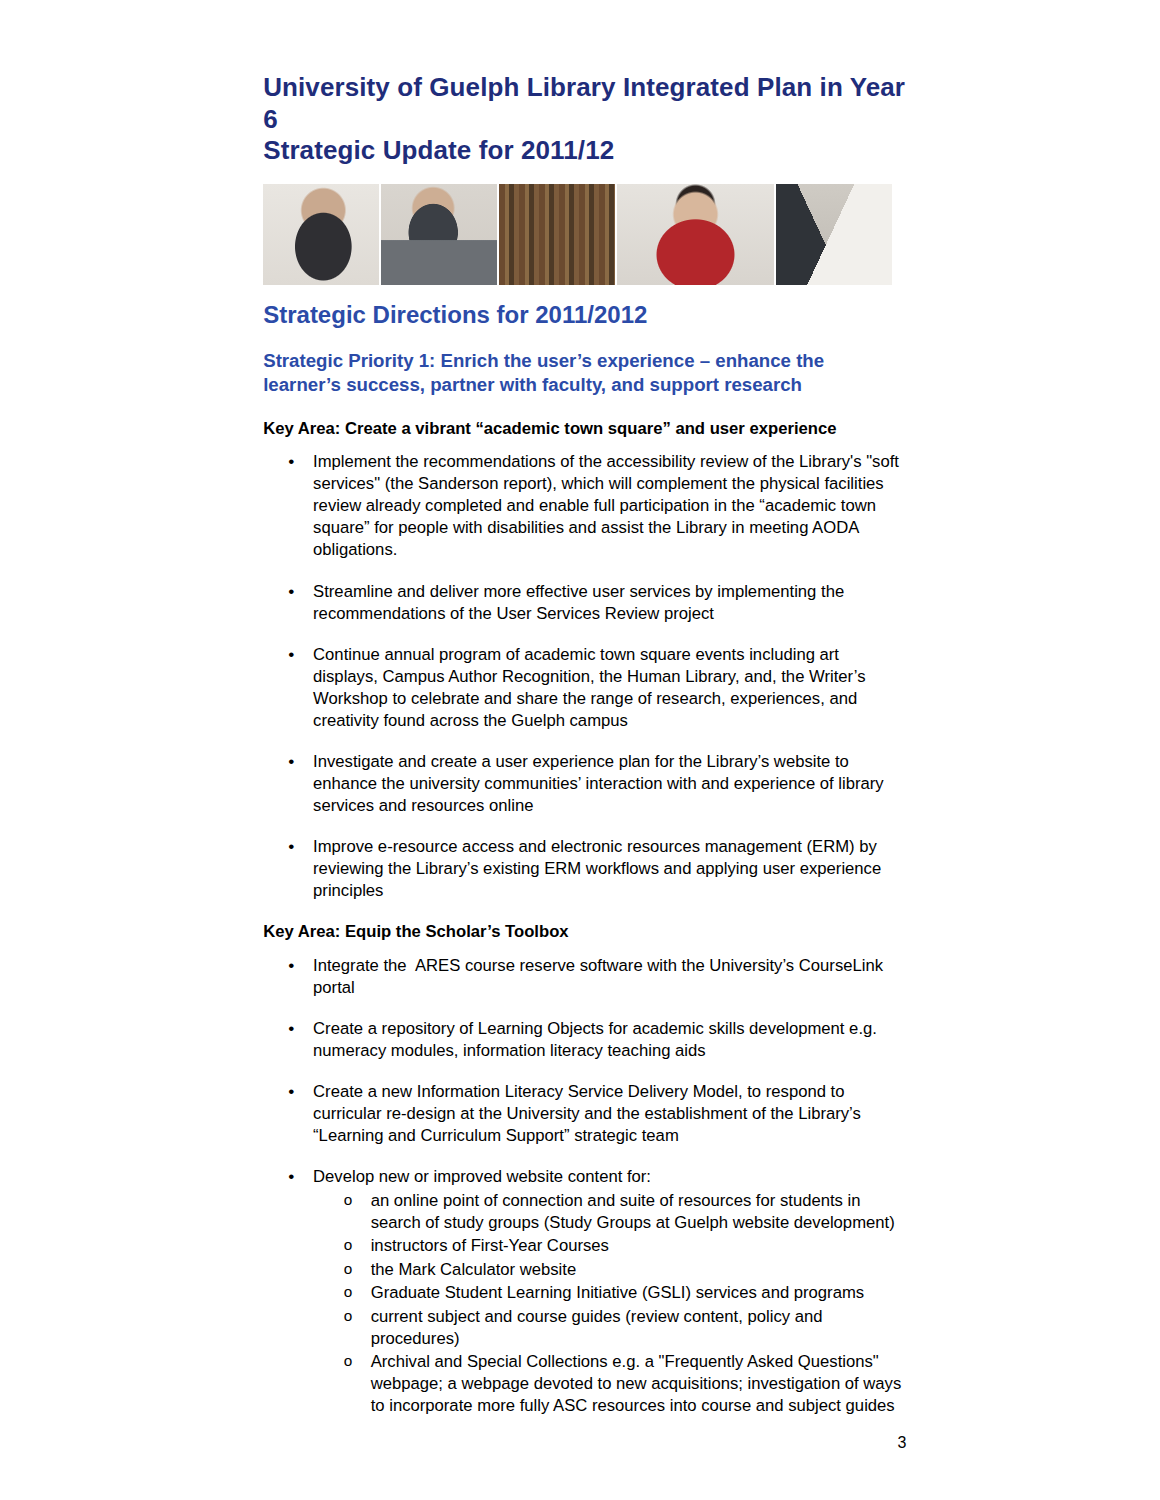University of Guelph Library Integrated Plan in Year 6
Strategic Update for 2011/12
Strategic Directions for 2011/2012
Strategic Priority 1: Enrich the user’s experience – enhance the learner’s success, partner with faculty, and support research
Key Area: Create a vibrant “academic town square” and user experience
Implement the recommendations of the accessibility review of the Library's "soft services" (the Sanderson report), which will complement the physical facilities review already completed and enable full participation in the “academic town square” for people with disabilities and assist the Library in meeting AODA obligations.
Streamline and deliver more effective user services by implementing the recommendations of the User Services Review project
Continue annual program of academic town square events including art displays, Campus Author Recognition, the Human Library, and, the Writer’s Workshop to celebrate and share the range of research, experiences, and creativity found across the Guelph campus
Investigate and create a user experience plan for the Library’s website to enhance the university communities’ interaction with and experience of library services and resources online
Improve e-resource access and electronic resources management (ERM) by reviewing the Library’s existing ERM workflows and applying user experience principles
Key Area: Equip the Scholar’s Toolbox
Integrate the ARES course reserve software with the University’s CourseLink portal
Create a repository of Learning Objects for academic skills development e.g. numeracy modules, information literacy teaching aids
Create a new Information Literacy Service Delivery Model, to respond to curricular re-design at the University and the establishment of the Library’s “Learning and Curriculum Support” strategic team
Develop new or improved website content for:
an online point of connection and suite of resources for students in search of study groups (Study Groups at Guelph website development)
instructors of First-Year Courses
the Mark Calculator website
Graduate Student Learning Initiative (GSLI) services and programs
current subject and course guides (review content, policy and procedures)
Archival and Special Collections e.g. a "Frequently Asked Questions" webpage; a webpage devoted to new acquisitions; investigation of ways to incorporate more fully ASC resources into course and subject guides
3